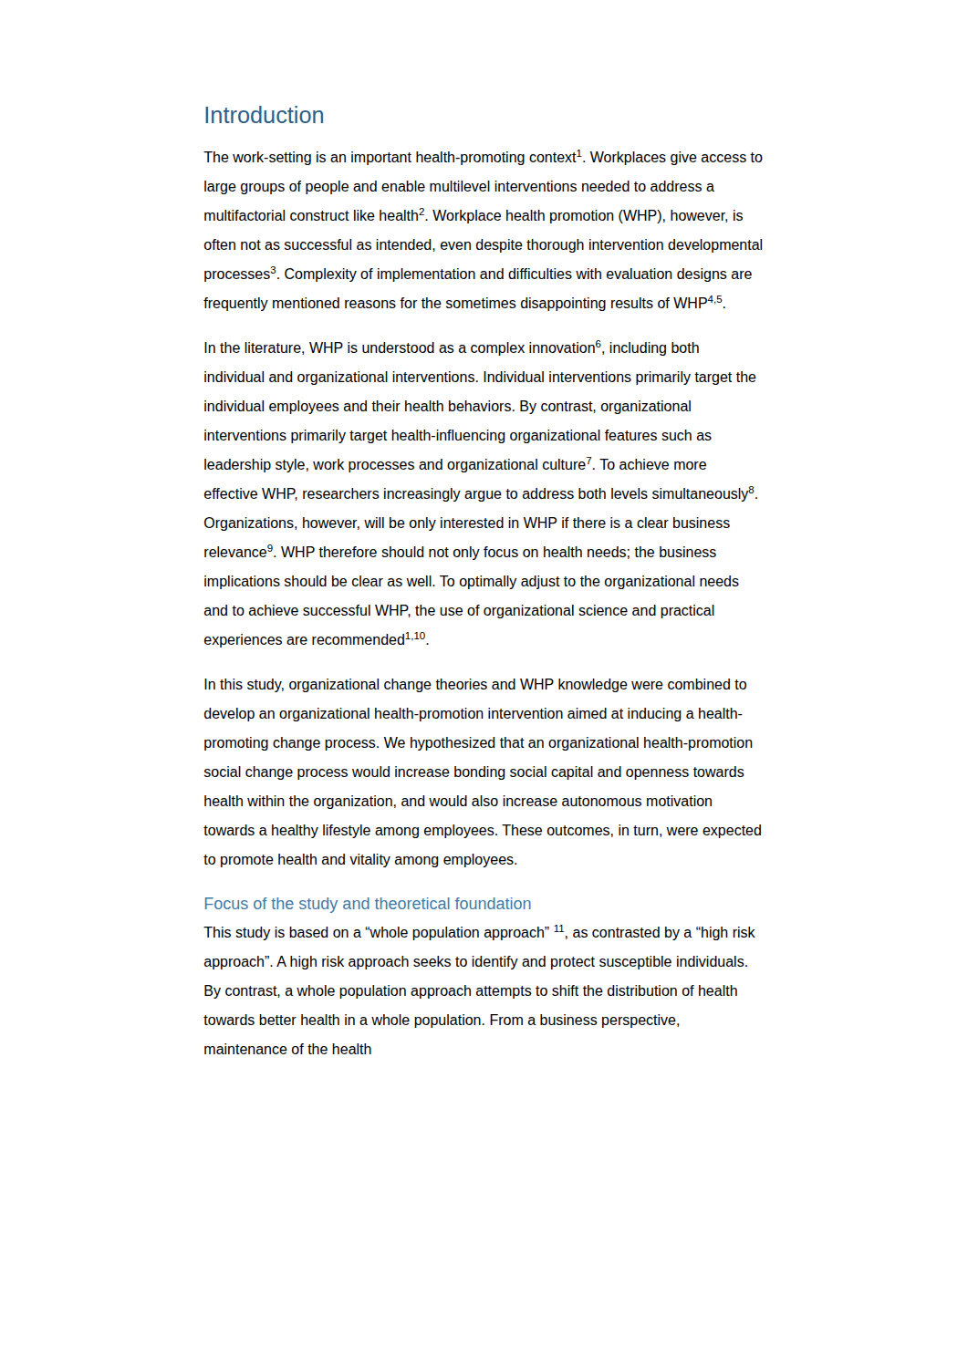Introduction
The work-setting is an important health-promoting context1. Workplaces give access to large groups of people and enable multilevel interventions needed to address a multifactorial construct like health2. Workplace health promotion (WHP), however, is often not as successful as intended, even despite thorough intervention developmental processes3. Complexity of implementation and difficulties with evaluation designs are frequently mentioned reasons for the sometimes disappointing results of WHP4,5.
In the literature, WHP is understood as a complex innovation6, including both individual and organizational interventions. Individual interventions primarily target the individual employees and their health behaviors. By contrast, organizational interventions primarily target health-influencing organizational features such as leadership style, work processes and organizational culture7. To achieve more effective WHP, researchers increasingly argue to address both levels simultaneously8. Organizations, however, will be only interested in WHP if there is a clear business relevance9. WHP therefore should not only focus on health needs; the business implications should be clear as well. To optimally adjust to the organizational needs and to achieve successful WHP, the use of organizational science and practical experiences are recommended1,10.
In this study, organizational change theories and WHP knowledge were combined to develop an organizational health-promotion intervention aimed at inducing a health-promoting change process. We hypothesized that an organizational health-promotion social change process would increase bonding social capital and openness towards health within the organization, and would also increase autonomous motivation towards a healthy lifestyle among employees. These outcomes, in turn, were expected to promote health and vitality among employees.
Focus of the study and theoretical foundation
This study is based on a “whole population approach” 11, as contrasted by a “high risk approach”. A high risk approach seeks to identify and protect susceptible individuals. By contrast, a whole population approach attempts to shift the distribution of health towards better health in a whole population. From a business perspective, maintenance of the health